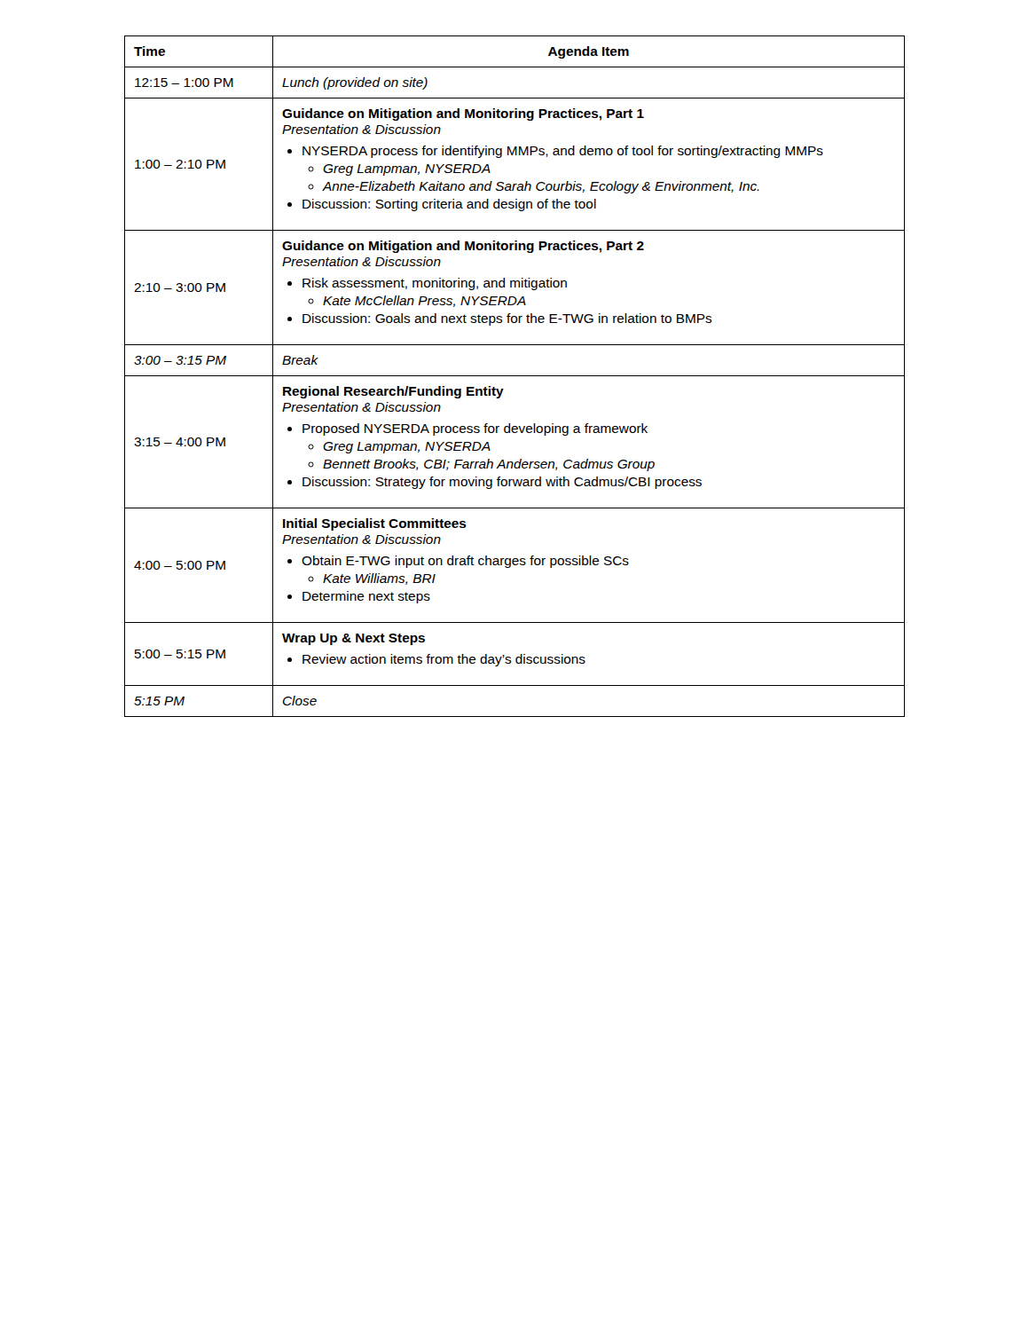| Time | Agenda Item |
| 12:15 – 1:00 PM | Lunch (provided on site) |
| 1:00 – 2:10 PM | Guidance on Mitigation and Monitoring Practices, Part 1 Presentation & Discussion NYSERDA process for identifying MMPs, and demo of tool for sorting/extracting MMPs Greg Lampman, NYSERDA Anne-Elizabeth Kaitano and Sarah Courbis, Ecology & Environment, Inc. Discussion: Sorting criteria and design of the tool |
| 2:10 – 3:00 PM | Guidance on Mitigation and Monitoring Practices, Part 2 Presentation & Discussion Risk assessment, monitoring, and mitigation Kate McClellan Press, NYSERDA Discussion: Goals and next steps for the E-TWG in relation to BMPs |
| 3:00 – 3:15 PM | Break |
| 3:15 – 4:00 PM | Regional Research/Funding Entity Presentation & Discussion Proposed NYSERDA process for developing a framework Greg Lampman, NYSERDA Bennett Brooks, CBI; Farrah Andersen, Cadmus Group Discussion: Strategy for moving forward with Cadmus/CBI process |
| 4:00 – 5:00 PM | Initial Specialist Committees Presentation & Discussion Obtain E-TWG input on draft charges for possible SCs Kate Williams, BRI Determine next steps |
| 5:00 – 5:15 PM | Wrap Up & Next Steps Review action items from the day’s discussions |
| 5:15 PM | Close |